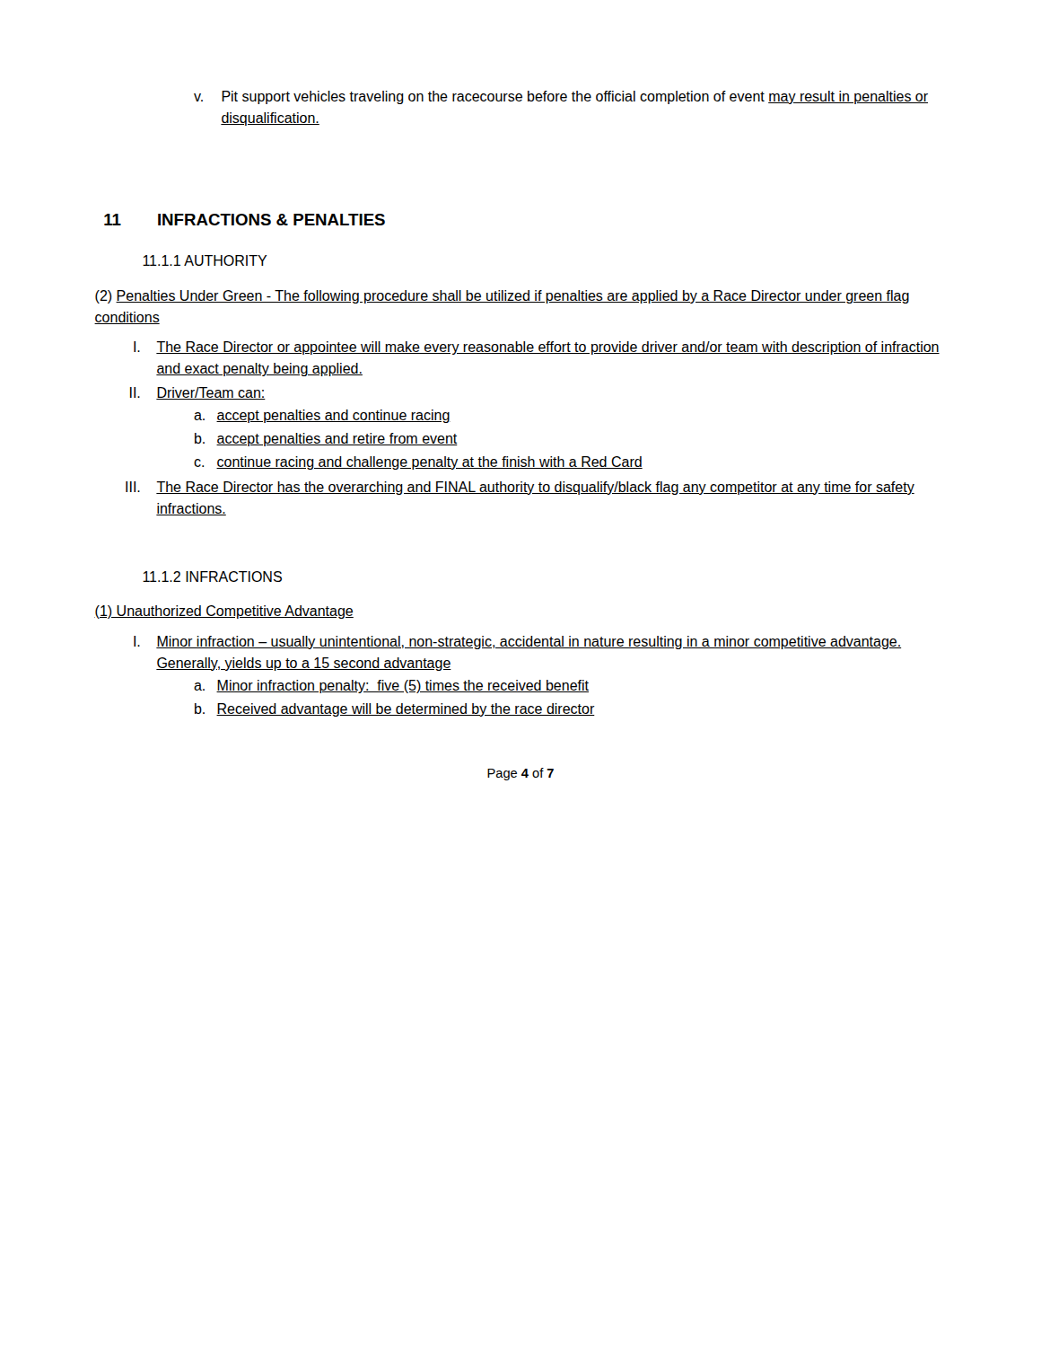v.
Pit support vehicles traveling on the racecourse before the official completion of event may result in penalties or disqualification.
11 INFRACTIONS & PENALTIES
11.1.1 AUTHORITY
(2) Penalties Under Green - The following procedure shall be utilized if penalties are applied by a Race Director under green flag conditions
I.
The Race Director or appointee will make every reasonable effort to provide driver and/or team with description of infraction and exact penalty being applied.
II.
Driver/Team can:
a. accept penalties and continue racing
b. accept penalties and retire from event
c. continue racing and challenge penalty at the finish with a Red Card
III.
The Race Director has the overarching and FINAL authority to disqualify/black flag any competitor at any time for safety infractions.
11.1.2 INFRACTIONS
(1) Unauthorized Competitive Advantage
I.
Minor infraction – usually unintentional, non-strategic, accidental in nature resulting in a minor competitive advantage. Generally, yields up to a 15 second advantage
a. Minor infraction penalty: five (5) times the received benefit
b. Received advantage will be determined by the race director
Page 4 of 7